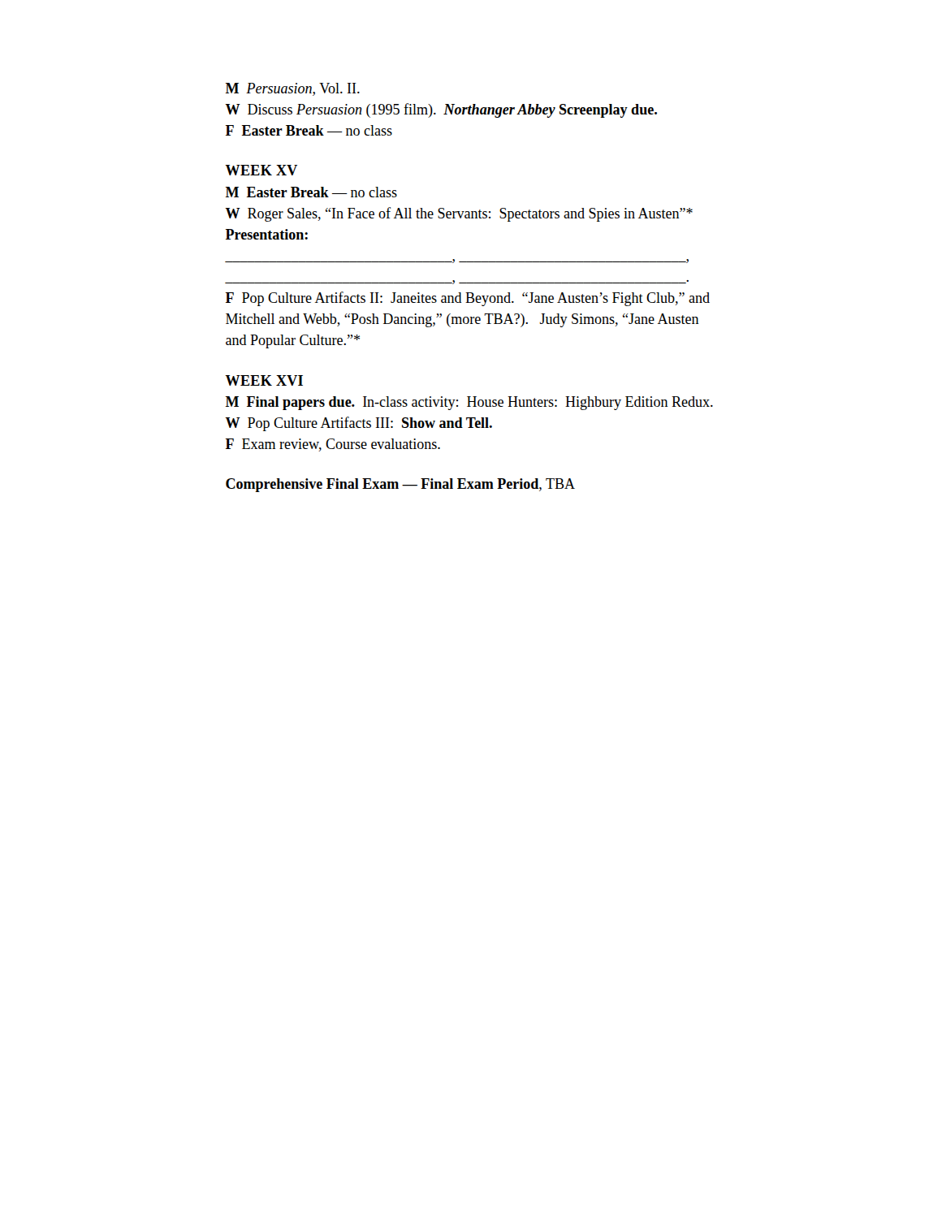M Persuasion, Vol. II.
W Discuss Persuasion (1995 film). Northanger Abbey Screenplay due.
F Easter Break — no class
WEEK XV
M Easter Break — no class
W Roger Sales, “In Face of All the Servants: Spectators and Spies in Austen”* Presentation:
_______________________________, _______________________________,
_______________________________, _______________________________.
F Pop Culture Artifacts II: Janeites and Beyond. “Jane Austen’s Fight Club,” and Mitchell and Webb, “Posh Dancing,” (more TBA?). Judy Simons, “Jane Austen and Popular Culture.”*
WEEK XVI
M Final papers due. In-class activity: House Hunters: Highbury Edition Redux.
W Pop Culture Artifacts III: Show and Tell.
F Exam review, Course evaluations.
Comprehensive Final Exam — Final Exam Period, TBA